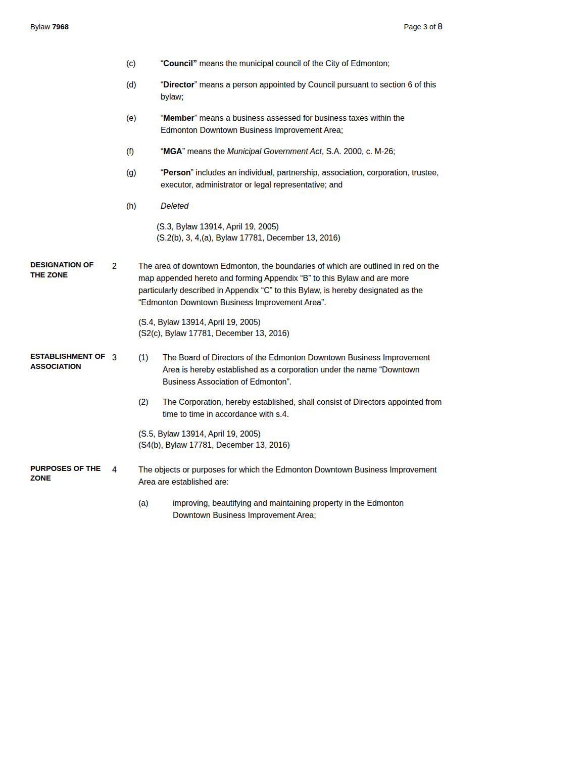Bylaw 7968
Page 3 of 8
(c)
“Council” means the municipal council of the City of Edmonton;
(d)
“Director” means a person appointed by Council pursuant to section 6 of this bylaw;
(e)
“Member” means a business assessed for business taxes within the Edmonton Downtown Business Improvement Area;
(f)
“MGA” means the Municipal Government Act, S.A. 2000, c. M-26;
(g)
“Person” includes an individual, partnership, association, corporation, trustee, executor, administrator or legal representative; and
(h)
Deleted
(S.3, Bylaw 13914, April 19, 2005)
(S.2(b), 3, 4,(a), Bylaw 17781, December 13, 2016)
Designation of the Zone
2
The area of downtown Edmonton, the boundaries of which are outlined in red on the map appended hereto and forming Appendix “B” to this Bylaw and are more particularly described in Appendix “C” to this Bylaw, is hereby designated as the “Edmonton Downtown Business Improvement Area”.
(S.4, Bylaw 13914, April 19, 2005)
(S2(c), Bylaw 17781, December 13, 2016)
Establishment of Association
3
(1)
The Board of Directors of the Edmonton Downtown Business Improvement Area is hereby established as a corporation under the name “Downtown Business Association of Edmonton”.
(2)
The Corporation, hereby established, shall consist of Directors appointed from time to time in accordance with s.4.
(S.5, Bylaw 13914, April 19, 2005)
(S4(b), Bylaw 17781, December 13, 2016)
Purposes of the Zone
4
The objects or purposes for which the Edmonton Downtown Business Improvement Area are established are:
(a)
improving, beautifying and maintaining property in the Edmonton Downtown Business Improvement Area;